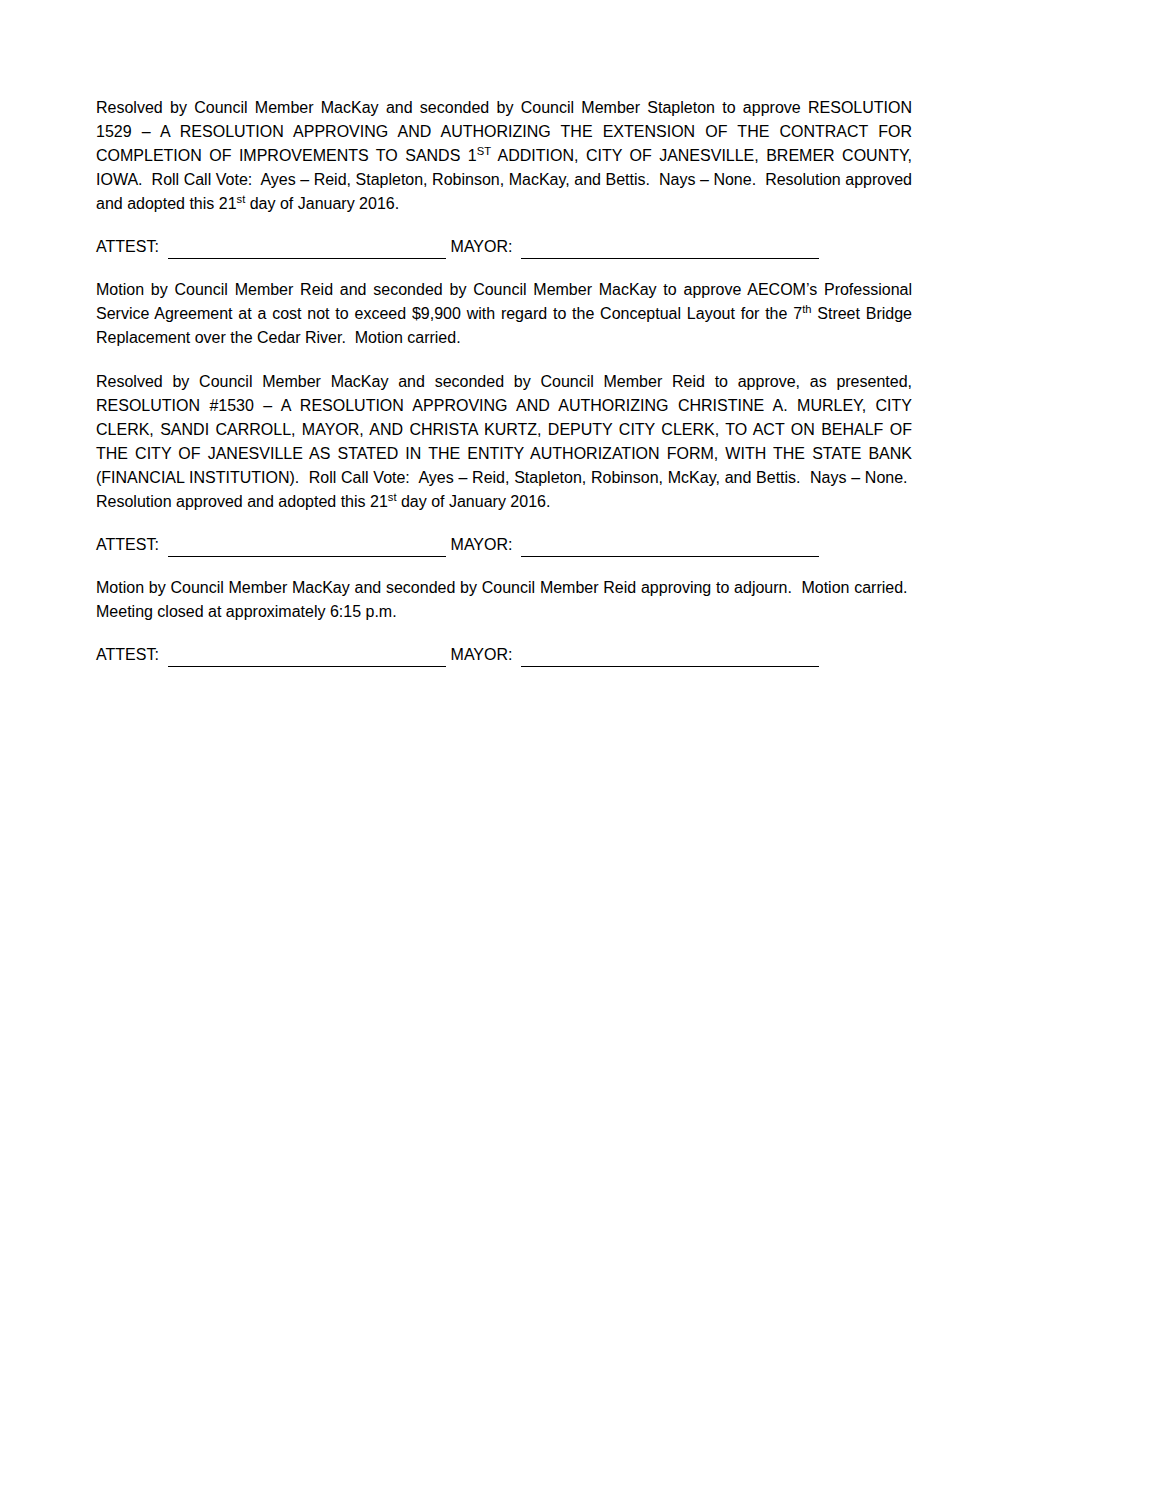Resolved by Council Member MacKay and seconded by Council Member Stapleton to approve RESOLUTION 1529 – A RESOLUTION APPROVING AND AUTHORIZING THE EXTENSION OF THE CONTRACT FOR COMPLETION OF IMPROVEMENTS TO SANDS 1ST ADDITION, CITY OF JANESVILLE, BREMER COUNTY, IOWA. Roll Call Vote: Ayes – Reid, Stapleton, Robinson, MacKay, and Bettis. Nays – None. Resolution approved and adopted this 21st day of January 2016.
ATTEST: MAYOR:
Motion by Council Member Reid and seconded by Council Member MacKay to approve AECOM’s Professional Service Agreement at a cost not to exceed $9,900 with regard to the Conceptual Layout for the 7th Street Bridge Replacement over the Cedar River. Motion carried.
Resolved by Council Member MacKay and seconded by Council Member Reid to approve, as presented, RESOLUTION #1530 – A RESOLUTION APPROVING AND AUTHORIZING CHRISTINE A. MURLEY, CITY CLERK, SANDI CARROLL, MAYOR, AND CHRISTA KURTZ, DEPUTY CITY CLERK, TO ACT ON BEHALF OF THE CITY OF JANESVILLE AS STATED IN THE ENTITY AUTHORIZATION FORM, WITH THE STATE BANK (FINANCIAL INSTITUTION). Roll Call Vote: Ayes – Reid, Stapleton, Robinson, McKay, and Bettis. Nays – None. Resolution approved and adopted this 21st day of January 2016.
ATTEST: MAYOR:
Motion by Council Member MacKay and seconded by Council Member Reid approving to adjourn. Motion carried. Meeting closed at approximately 6:15 p.m.
ATTEST: MAYOR: